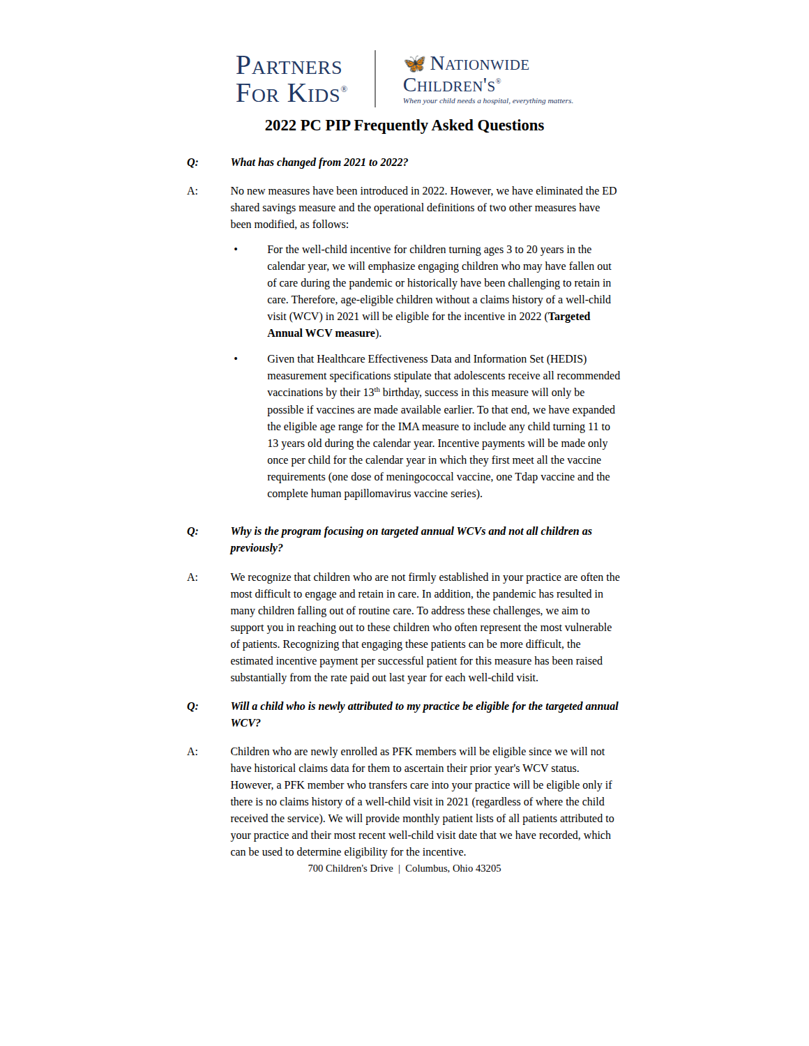Partners For Kids®
🦋Nationwide Children's® When your child needs a hospital, everything matters.
2022 PC PIP Frequently Asked Questions
Q:
What has changed from 2021 to 2022?
A:
No new measures have been introduced in 2022. However, we have eliminated the ED shared savings measure and the operational definitions of two other measures have been modified, as follows:
For the well-child incentive for children turning ages 3 to 20 years in the calendar year, we will emphasize engaging children who may have fallen out of care during the pandemic or historically have been challenging to retain in care. Therefore, age-eligible children without a claims history of a well-child visit (WCV) in 2021 will be eligible for the incentive in 2022 (Targeted Annual WCV measure).
Given that Healthcare Effectiveness Data and Information Set (HEDIS) measurement specifications stipulate that adolescents receive all recommended vaccinations by their 13th birthday, success in this measure will only be possible if vaccines are made available earlier. To that end, we have expanded the eligible age range for the IMA measure to include any child turning 11 to 13 years old during the calendar year. Incentive payments will be made only once per child for the calendar year in which they first meet all the vaccine requirements (one dose of meningococcal vaccine, one Tdap vaccine and the complete human papillomavirus vaccine series).
Q:
Why is the program focusing on targeted annual WCVs and not all children as previously?
A:
We recognize that children who are not firmly established in your practice are often the most difficult to engage and retain in care. In addition, the pandemic has resulted in many children falling out of routine care. To address these challenges, we aim to support you in reaching out to these children who often represent the most vulnerable of patients. Recognizing that engaging these patients can be more difficult, the estimated incentive payment per successful patient for this measure has been raised substantially from the rate paid out last year for each well-child visit.
Q:
Will a child who is newly attributed to my practice be eligible for the targeted annual WCV?
A:
Children who are newly enrolled as PFK members will be eligible since we will not have historical claims data for them to ascertain their prior year's WCV status. However, a PFK member who transfers care into your practice will be eligible only if there is no claims history of a well-child visit in 2021 (regardless of where the child received the service). We will provide monthly patient lists of all patients attributed to your practice and their most recent well-child visit date that we have recorded, which can be used to determine eligibility for the incentive.
700 Children's Drive | Columbus, Ohio 43205